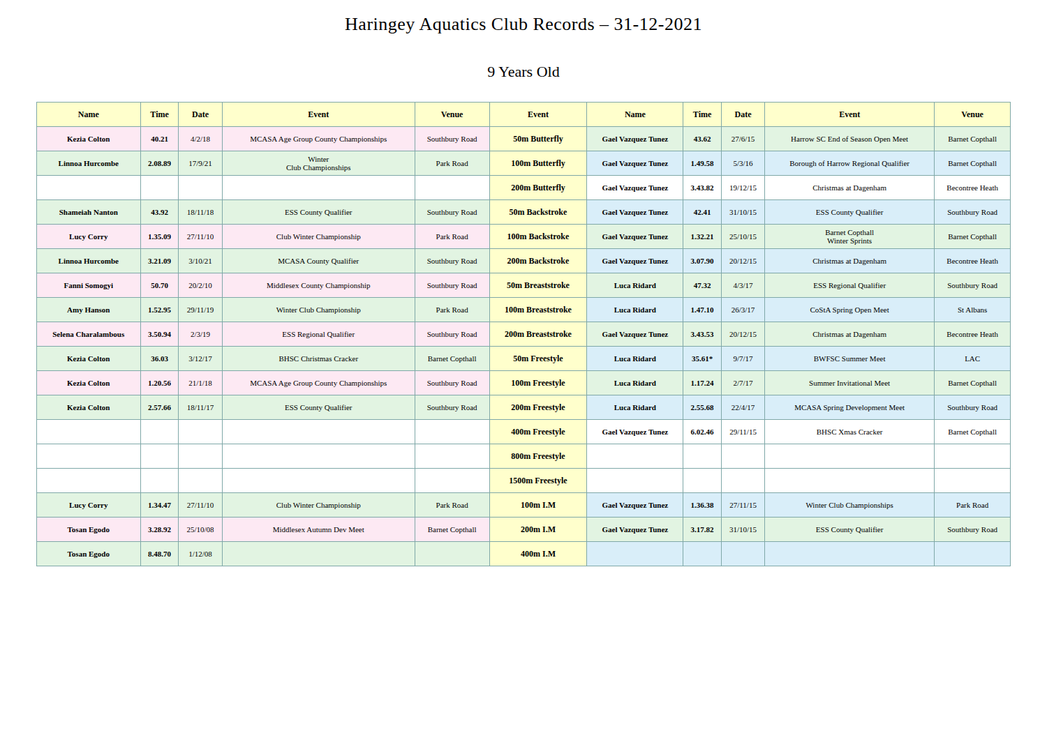Haringey Aquatics Club Records – 31-12-2021
9 Years Old
| Name | Time | Date | Event | Venue | Event | Name | Time | Date | Event | Venue |
| --- | --- | --- | --- | --- | --- | --- | --- | --- | --- | --- |
| Kezia Colton | 40.21 | 4/2/18 | MCASA Age Group County Championships | Southbury Road | 50m Butterfly | Gael Vazquez Tunez | 43.62 | 27/6/15 | Harrow SC End of Season Open Meet | Barnet Copthall |
| Linnoa Hurcombe | 2.08.89 | 17/9/21 | Winter Club Championships | Park Road | 100m Butterfly | Gael Vazquez Tunez | 1.49.58 | 5/3/16 | Borough of Harrow Regional Qualifier | Barnet Copthall |
| | | | | | 200m Butterfly | Gael Vazquez Tunez | 3.43.82 | 19/12/15 | Christmas at Dagenham | Becontree Heath |
| Shameiah Nanton | 43.92 | 18/11/18 | ESS County Qualifier | Southbury Road | 50m Backstroke | Gael Vazquez Tunez | 42.41 | 31/10/15 | ESS County Qualifier | Southbury Road |
| Lucy Corry | 1.35.09 | 27/11/10 | Club Winter Championship | Park Road | 100m Backstroke | Gael Vazquez Tunez | 1.32.21 | 25/10/15 | Barnet Copthall Winter Sprints | Barnet Copthall |
| Linnoa Hurcombe | 3.21.09 | 3/10/21 | MCASA County Qualifier | Southbury Road | 200m Backstroke | Gael Vazquez Tunez | 3.07.90 | 20/12/15 | Christmas at Dagenham | Becontree Heath |
| Fanni Somogyi | 50.70 | 20/2/10 | Middlesex County Championship | Southbury Road | 50m Breaststroke | Luca Ridard | 47.32 | 4/3/17 | ESS Regional Qualifier | Southbury Road |
| Amy Hanson | 1.52.95 | 29/11/19 | Winter Club Championship | Park Road | 100m Breaststroke | Luca Ridard | 1.47.10 | 26/3/17 | CoStA Spring Open Meet | St Albans |
| Selena Charalambous | 3.50.94 | 2/3/19 | ESS Regional Qualifier | Southbury Road | 200m Breaststroke | Gael Vazquez Tunez | 3.43.53 | 20/12/15 | Christmas at Dagenham | Becontree Heath |
| Kezia Colton | 36.03 | 3/12/17 | BHSC Christmas Cracker | Barnet Copthall | 50m Freestyle | Luca Ridard | 35.61* | 9/7/17 | BWFSC Summer Meet | LAC |
| Kezia Colton | 1.20.56 | 21/1/18 | MCASA Age Group County Championships | Southbury Road | 100m Freestyle | Luca Ridard | 1.17.24 | 2/7/17 | Summer Invitational Meet | Barnet Copthall |
| Kezia Colton | 2.57.66 | 18/11/17 | ESS County Qualifier | Southbury Road | 200m Freestyle | Luca Ridard | 2.55.68 | 22/4/17 | MCASA Spring Development Meet | Southbury Road |
| | | | | | 400m Freestyle | Gael Vazquez Tunez | 6.02.46 | 29/11/15 | BHSC Xmas Cracker | Barnet Copthall |
| | | | | | 800m Freestyle | | | | | |
| | | | | | 1500m Freestyle | | | | | |
| Lucy Corry | 1.34.47 | 27/11/10 | Club Winter Championship | Park Road | 100m I.M | Gael Vazquez Tunez | 1.36.38 | 27/11/15 | Winter Club Championships | Park Road |
| Tosan Egodo | 3.28.92 | 25/10/08 | Middlesex Autumn Dev Meet | Barnet Copthall | 200m I.M | Gael Vazquez Tunez | 3.17.82 | 31/10/15 | ESS County Qualifier | Southbury Road |
| Tosan Egodo | 8.48.70 | 1/12/08 | | | 400m I.M | | | | | |